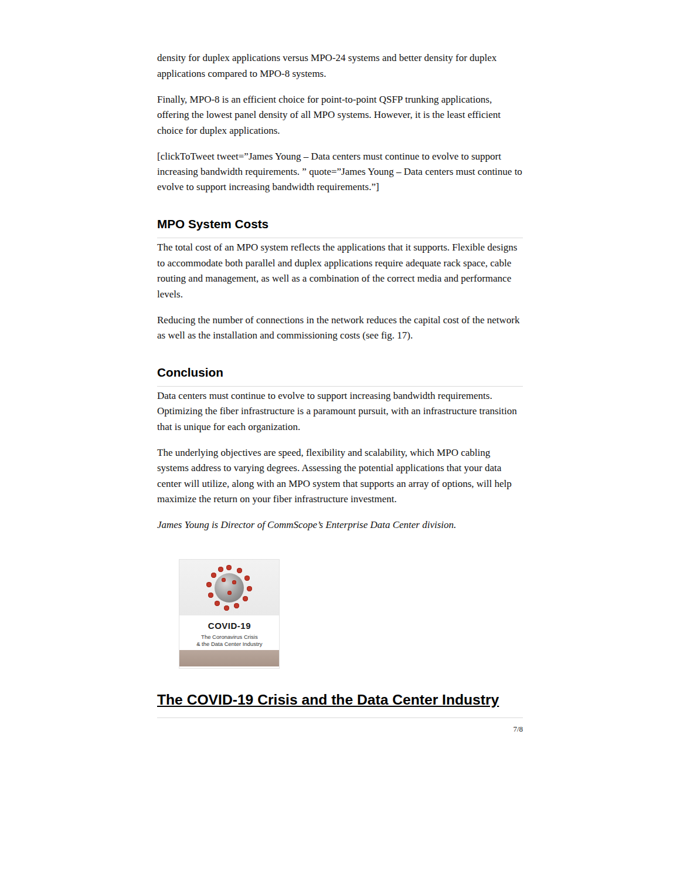density for duplex applications versus MPO-24 systems and better density for duplex applications compared to MPO-8 systems.
Finally, MPO-8 is an efficient choice for point-to-point QSFP trunking applications, offering the lowest panel density of all MPO systems. However, it is the least efficient choice for duplex applications.
[clickToTweet tweet=”James Young – Data centers must continue to evolve to support increasing bandwidth requirements. ” quote=”James Young – Data centers must continue to evolve to support increasing bandwidth requirements.”]
MPO System Costs
The total cost of an MPO system reflects the applications that it supports. Flexible designs to accommodate both parallel and duplex applications require adequate rack space, cable routing and management, as well as a combination of the correct media and performance levels.
Reducing the number of connections in the network reduces the capital cost of the network as well as the installation and commissioning costs (see fig. 17).
Conclusion
Data centers must continue to evolve to support increasing bandwidth requirements. Optimizing the fiber infrastructure is a paramount pursuit, with an infrastructure transition that is unique for each organization.
The underlying objectives are speed, flexibility and scalability, which MPO cabling systems address to varying degrees. Assessing the potential applications that your data center will utilize, along with an MPO system that supports an array of options, will help maximize the return on your fiber infrastructure investment.
James Young is Director of CommScope’s Enterprise Data Center division.
COVID-19 The Coronavirus Crisis
& the Data Center Industry
The COVID-19 Crisis and the Data Center Industry
7/8